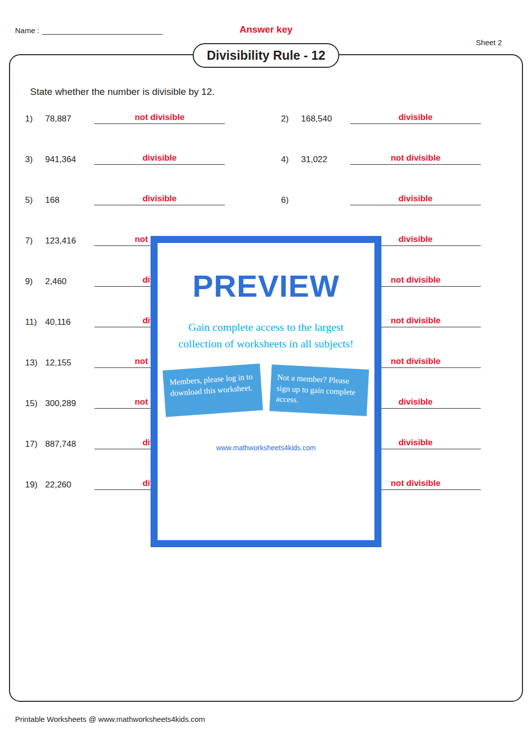Name :
Answer key
Divisibility Rule - 12
Sheet 2
State whether the number is divisible by 12.
| 1) 78,887 not divisible | 2) 168,540 divisible |
| 3) 941,364 divisible | 4) 31,022 not divisible |
| 5) 168 divisible | 6) divisible |
| 7) 123,416 not divisible | 8) divisible |
| 9) 2,460 divisible | 10) not divisible |
| 11) 40,116 divisible | 12) not divisible |
| 13) 12,155 not divisible | 14) not divisible |
| 15) 300,289 not divisible | 16) 234,516 divisible |
| 17) 887,748 divisible | 18) 94,704 divisible |
| 19) 22,260 divisible | 20) 447,201 not divisible |
PREVIEW
Gain complete access to the largest collection of worksheets in all subjects!
Members, please log in to download this worksheet.
Not a member? Please sign up to gain complete access.
www.mathworksheets4kids.com
Printable Worksheets @ www.mathworksheets4kids.com